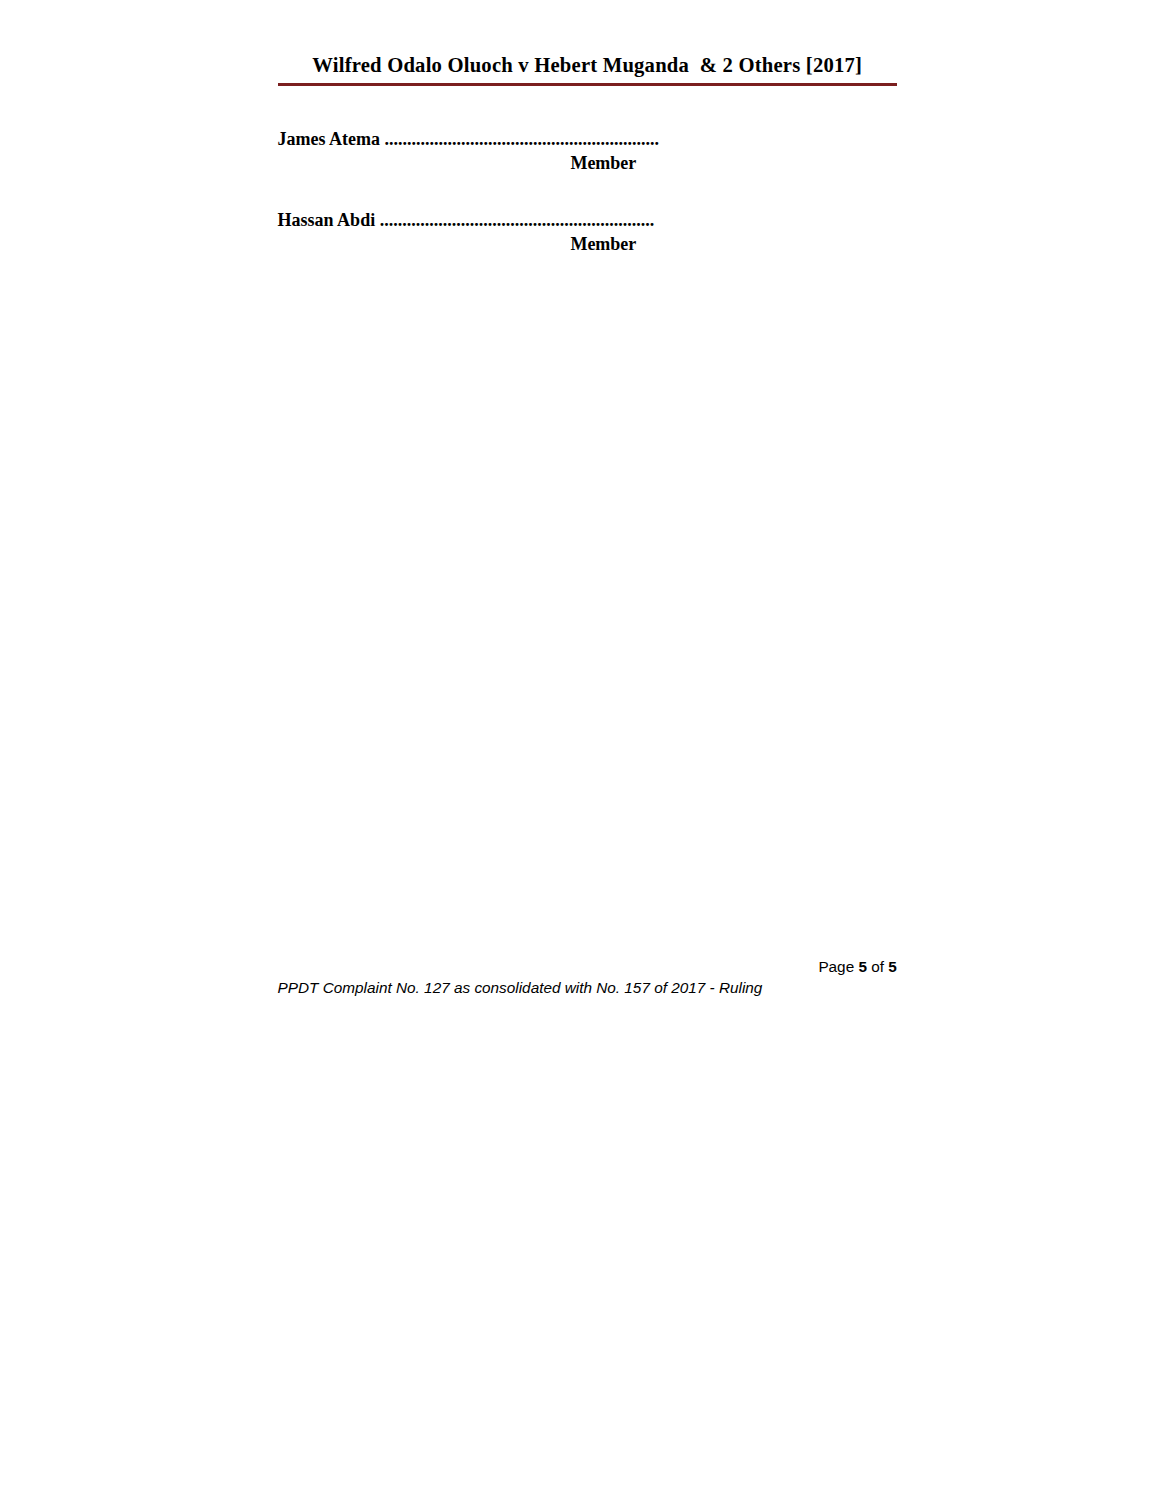Wilfred Odalo Oluoch v Hebert Muganda & 2 Others [2017]
James Atema .............................................................
Member
Hassan Abdi .............................................................
Member
Page 5 of 5
PPDT Complaint No. 127 as consolidated with No. 157 of 2017 - Ruling